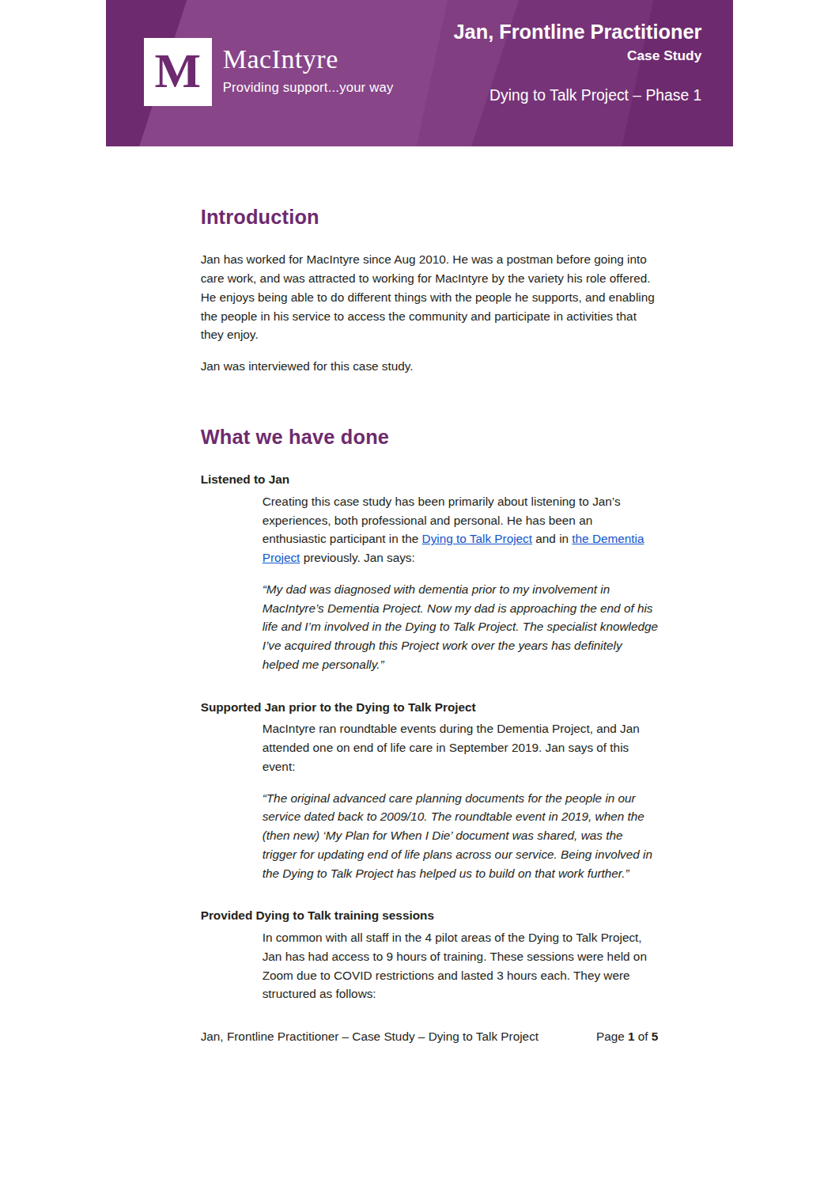M
MacIntyre
Providing support...your way
Jan, Frontline Practitioner
Case Study
Dying to Talk Project – Phase 1
Introduction
Jan has worked for MacIntyre since Aug 2010. He was a postman before going into care work, and was attracted to working for MacIntyre by the variety his role offered. He enjoys being able to do different things with the people he supports, and enabling the people in his service to access the community and participate in activities that they enjoy.
Jan was interviewed for this case study.
What we have done
Listened to Jan
Creating this case study has been primarily about listening to Jan’s experiences, both professional and personal. He has been an enthusiastic participant in the Dying to Talk Project and in the Dementia Project previously. Jan says:
“My dad was diagnosed with dementia prior to my involvement in MacIntyre’s Dementia Project. Now my dad is approaching the end of his life and I’m involved in the Dying to Talk Project. The specialist knowledge I’ve acquired through this Project work over the years has definitely helped me personally.”
Supported Jan prior to the Dying to Talk Project
MacIntyre ran roundtable events during the Dementia Project, and Jan attended one on end of life care in September 2019. Jan says of this event:
“The original advanced care planning documents for the people in our service dated back to 2009/10. The roundtable event in 2019, when the (then new) ‘My Plan for When I Die’ document was shared, was the trigger for updating end of life plans across our service. Being involved in the Dying to Talk Project has helped us to build on that work further.”
Provided Dying to Talk training sessions
In common with all staff in the 4 pilot areas of the Dying to Talk Project, Jan has had access to 9 hours of training. These sessions were held on Zoom due to COVID restrictions and lasted 3 hours each. They were structured as follows:
Jan, Frontline Practitioner – Case Study – Dying to Talk Project
Page 1 of 5